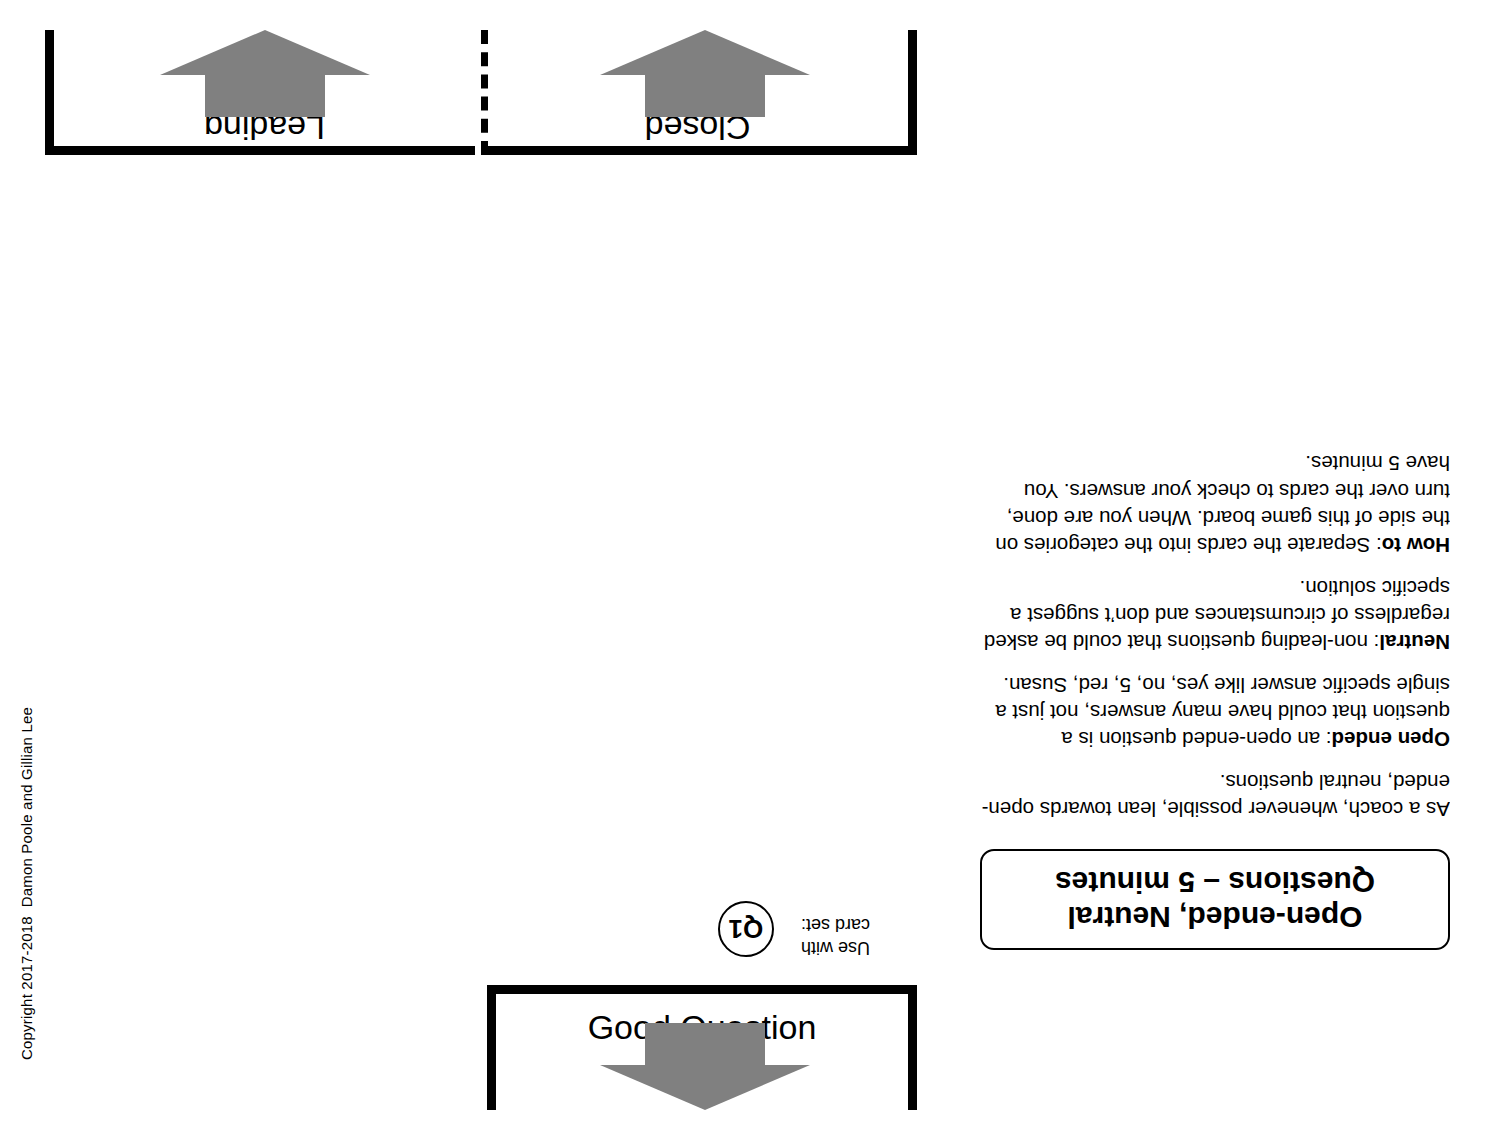Copyright 2017-2018 Damon Poole and Gillian Lee
Leading
Closed
Open-ended, Neutral Questions – 5 minutes
As a coach, whenever possible, lean towards open-ended, neutral questions.
Open ended: an open-ended question is a question that could have many answers, not just a single specific answer like yes, no, 5, red, Susan.
Neutral: non-leading questions that could be asked regardless of circumstances and don’t suggest a specific solution.
How to: Separate the cards into the categories on the side of this game board. When you are done, turn over the cards to check your answers. You have 5 minutes.
Use with
card set:
Q1
Good Question